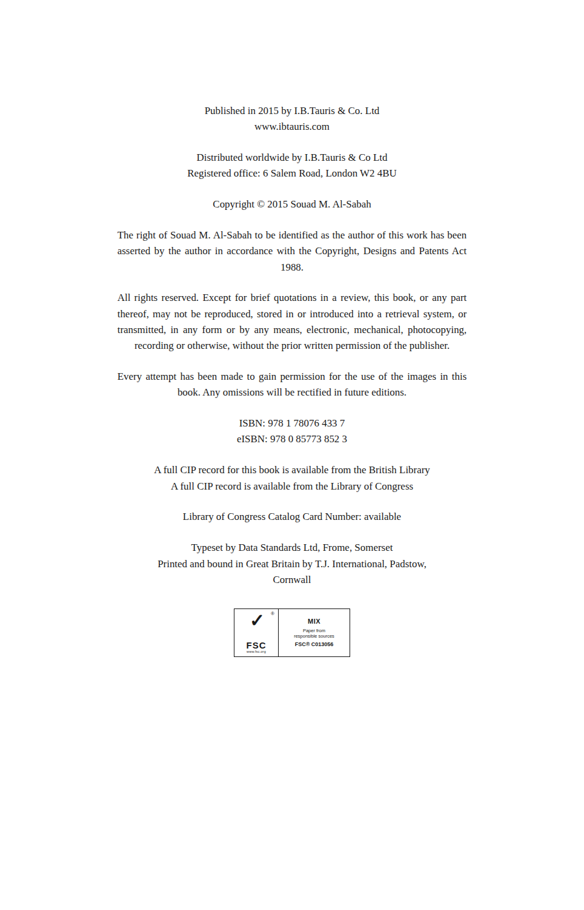Published in 2015 by I.B.Tauris & Co. Ltd
www.ibtauris.com
Distributed worldwide by I.B.Tauris & Co Ltd
Registered office: 6 Salem Road, London W2 4BU
Copyright © 2015 Souad M. Al-Sabah
The right of Souad M. Al-Sabah to be identified as the author of this work has been asserted by the author in accordance with the Copyright, Designs and Patents Act 1988.
All rights reserved. Except for brief quotations in a review, this book, or any part thereof, may not be reproduced, stored in or introduced into a retrieval system, or transmitted, in any form or by any means, electronic, mechanical, photocopying, recording or otherwise, without the prior written permission of the publisher.
Every attempt has been made to gain permission for the use of the images in this book. Any omissions will be rectified in future editions.
ISBN: 978 1 78076 433 7 eISBN: 978 0 85773 852 3
A full CIP record for this book is available from the British Library
A full CIP record is available from the Library of Congress
Library of Congress Catalog Card Number: available
Typeset by Data Standards Ltd, Frome, Somerset
Printed and bound in Great Britain by T.J. International, Padstow,
Cornwall
® ✓ FSC www.fsc.org
MIX Paper from
responsible sources FSC® C013056